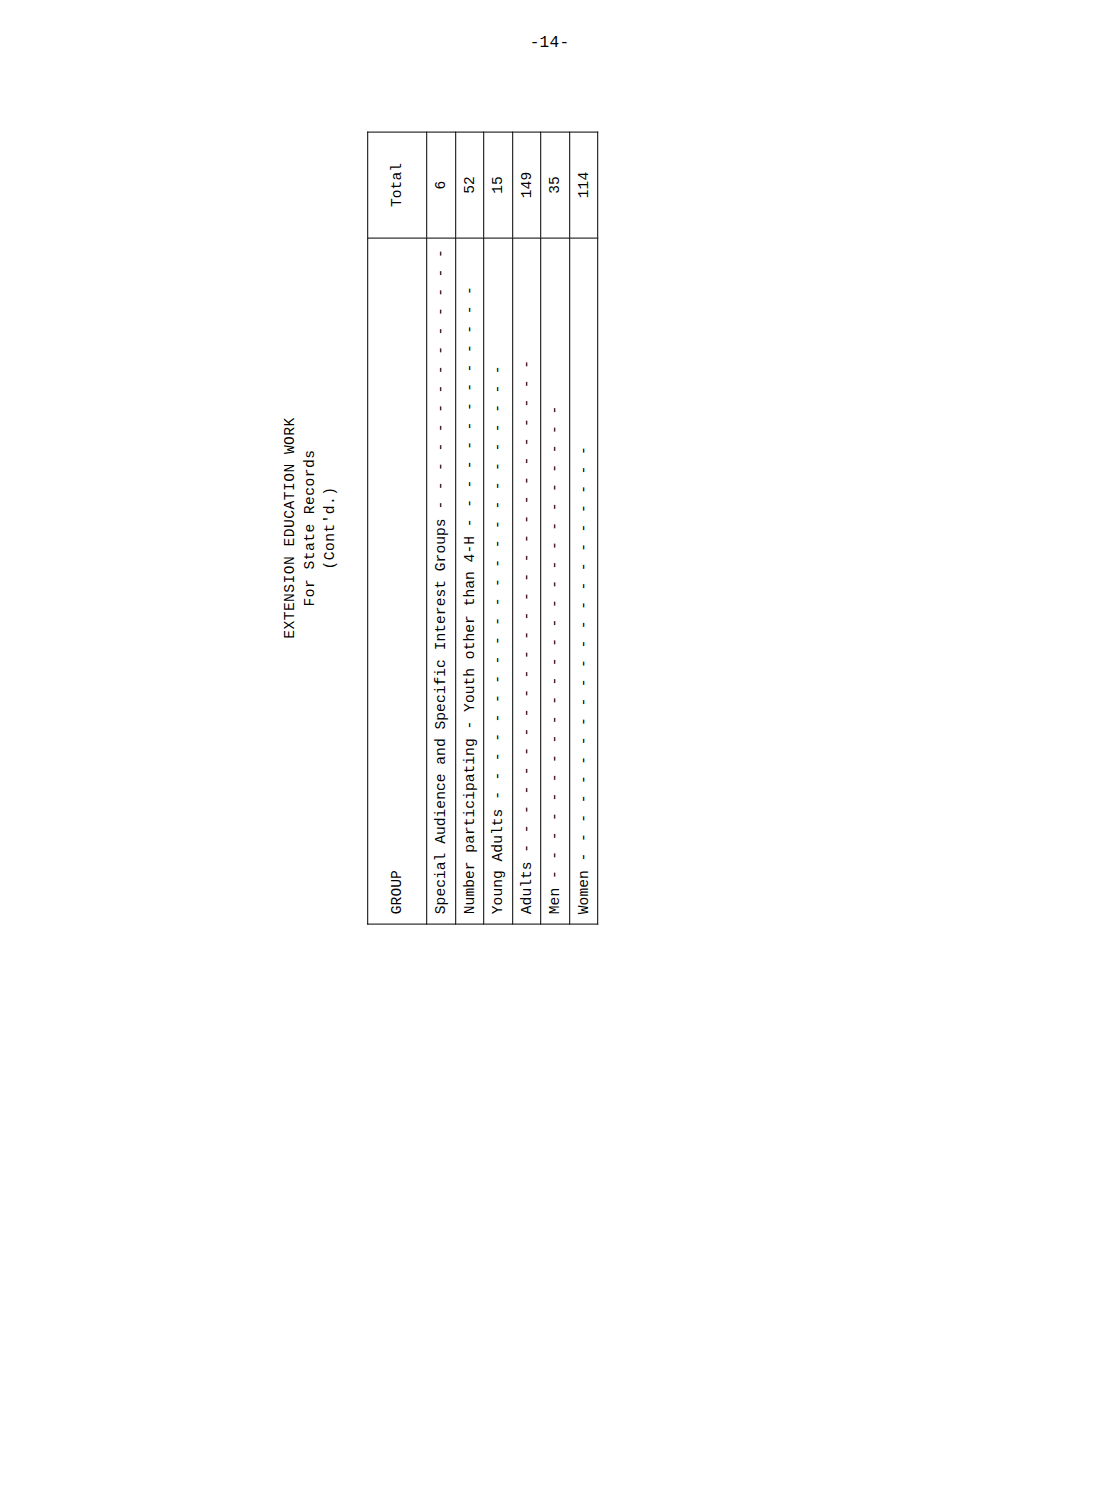-14-
EXTENSION EDUCATION WORK
For State Records
(Cont'd.)
| GROUP | Total |
| --- | --- |
| Special Audience and Specific Interest Groups - - - - - - - - - - - - - - | 6 |
| Number participating - Youth other than 4-H - - - - - - - - - - - - - | 52 |
| Young Adults - - - - - - - - - - - - - - - - - - - - - - - | 15 |
| Adults - - - - - - - - - - - - - - - - - - - - - - - - - - | 149 |
| Men - - - - - - - - - - - - - - - - - - - - - - - - - | 35 |
| Women - - - - - - - - - - - - - - - - - - - - - - | 114 |